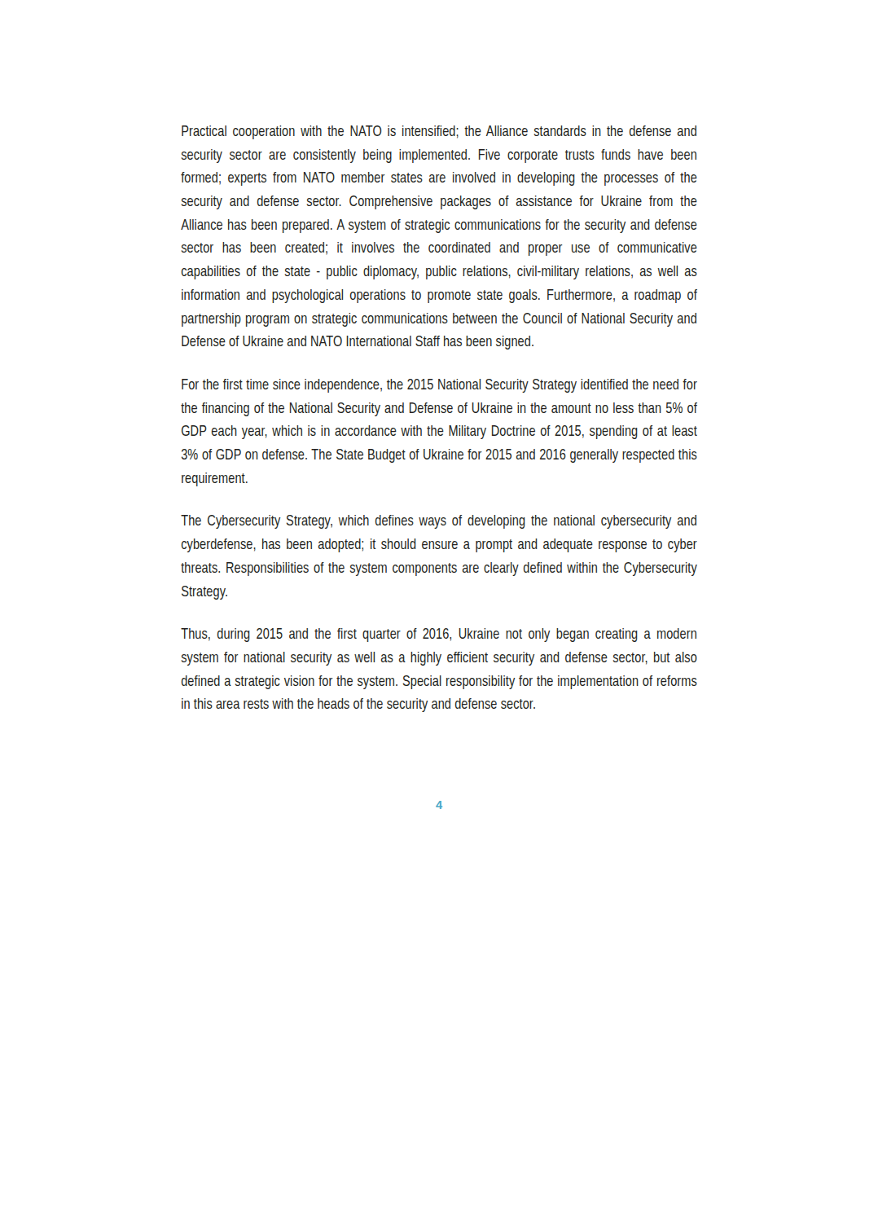Practical cooperation with the NATO is intensified; the Alliance standards in the defense and security sector are consistently being implemented. Five corporate trusts funds have been formed; experts from NATO member states are involved in developing the processes of the security and defense sector. Comprehensive packages of assistance for Ukraine from the Alliance has been prepared. A system of strategic communications for the security and defense sector has been created; it involves the coordinated and proper use of communicative capabilities of the state - public diplomacy, public relations, civil-military relations, as well as information and psychological operations to promote state goals. Furthermore, a roadmap of partnership program on strategic communications between the Council of National Security and Defense of Ukraine and NATO International Staff has been signed.
For the first time since independence, the 2015 National Security Strategy identified the need for the financing of the National Security and Defense of Ukraine in the amount no less than 5% of GDP each year, which is in accordance with the Military Doctrine of 2015, spending of at least 3% of GDP on defense. The State Budget of Ukraine for 2015 and 2016 generally respected this requirement.
The Cybersecurity Strategy, which defines ways of developing the national cybersecurity and cyberdefense, has been adopted; it should ensure a prompt and adequate response to cyber threats. Responsibilities of the system components are clearly defined within the Cybersecurity Strategy.
Thus, during 2015 and the first quarter of 2016, Ukraine not only began creating a modern system for national security as well as a highly efficient security and defense sector, but also defined a strategic vision for the system. Special responsibility for the implementation of reforms in this area rests with the heads of the security and defense sector.
4